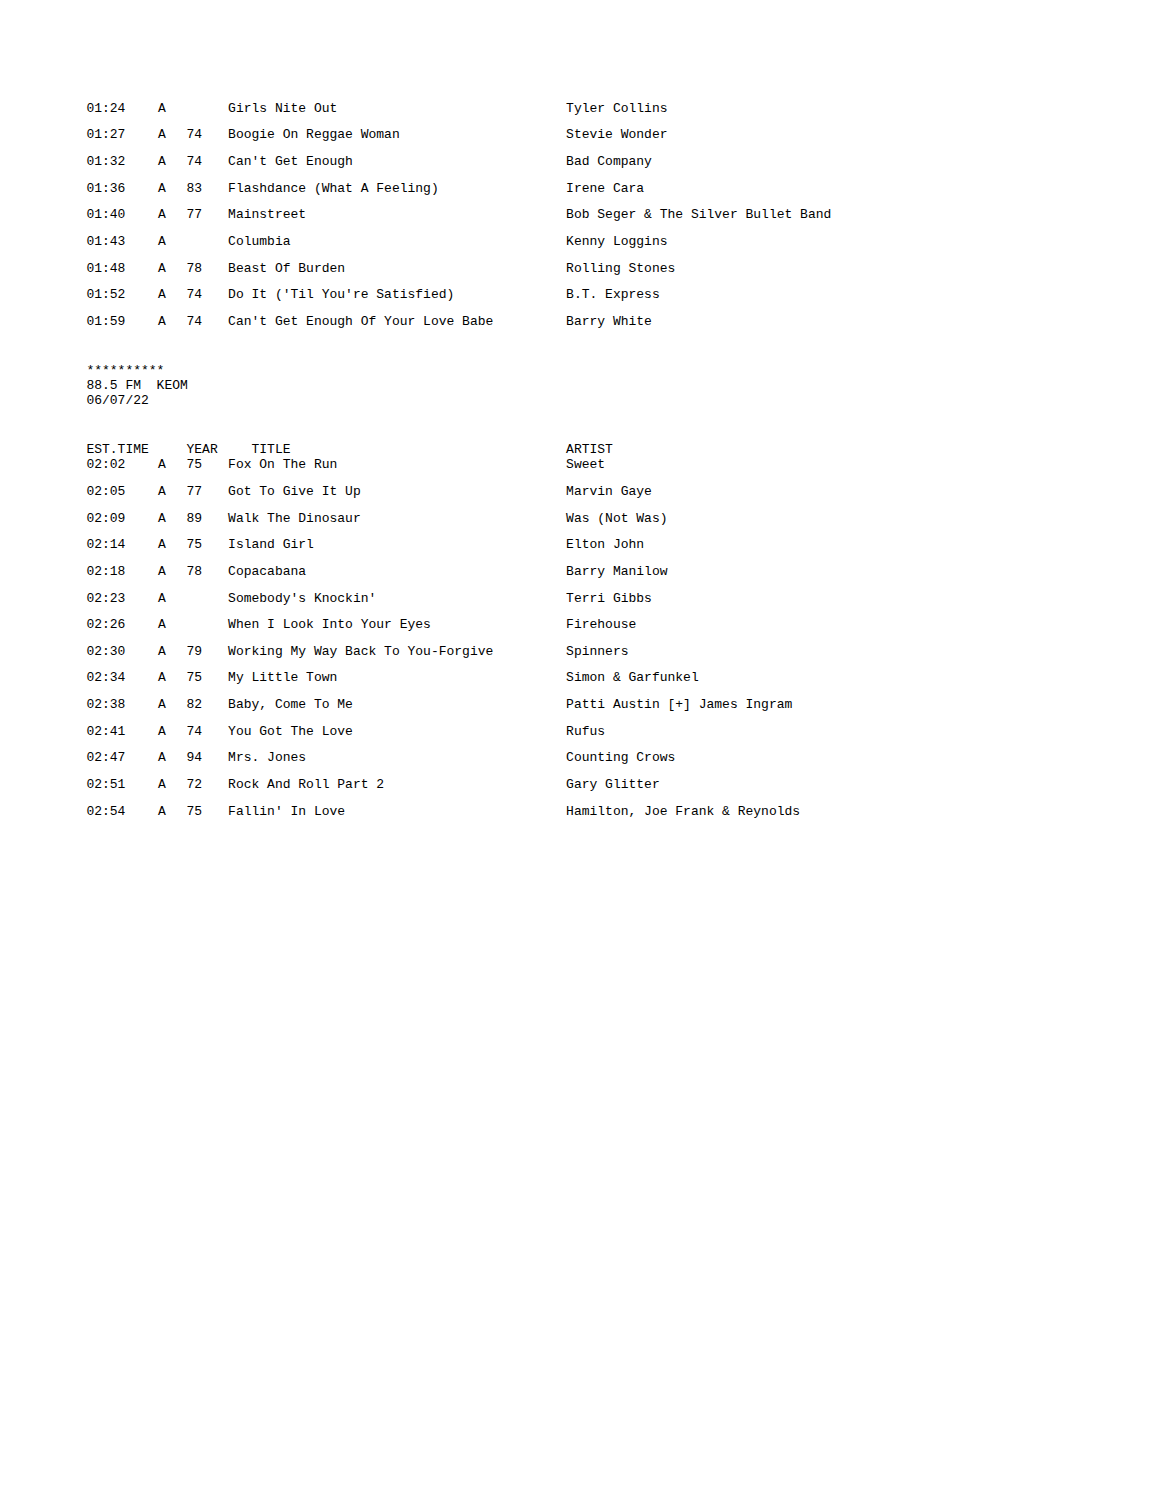| 01:24 | A | | Girls Nite Out | Tyler Collins |
| 01:27 | A | 74 | Boogie On Reggae Woman | Stevie Wonder |
| 01:32 | A | 74 | Can't Get Enough | Bad Company |
| 01:36 | A | 83 | Flashdance (What A Feeling) | Irene Cara |
| 01:40 | A | 77 | Mainstreet | Bob Seger & The Silver Bullet Band |
| 01:43 | A | | Columbia | Kenny Loggins |
| 01:48 | A | 78 | Beast Of Burden | Rolling Stones |
| 01:52 | A | 74 | Do It ('Til You're Satisfied) | B.T. Express |
| 01:59 | A | 74 | Can't Get Enough Of Your Love Babe | Barry White |
**********
88.5 FM KEOM
06/07/22
| EST.TIME | | YEAR | TITLE | ARTIST |
| 02:02 | A | 75 | Fox On The Run | Sweet |
| 02:05 | A | 77 | Got To Give It Up | Marvin Gaye |
| 02:09 | A | 89 | Walk The Dinosaur | Was (Not Was) |
| 02:14 | A | 75 | Island Girl | Elton John |
| 02:18 | A | 78 | Copacabana | Barry Manilow |
| 02:23 | A | | Somebody's Knockin' | Terri Gibbs |
| 02:26 | A | | When I Look Into Your Eyes | Firehouse |
| 02:30 | A | 79 | Working My Way Back To You-Forgive | Spinners |
| 02:34 | A | 75 | My Little Town | Simon & Garfunkel |
| 02:38 | A | 82 | Baby, Come To Me | Patti Austin [+] James Ingram |
| 02:41 | A | 74 | You Got The Love | Rufus |
| 02:47 | A | 94 | Mrs. Jones | Counting Crows |
| 02:51 | A | 72 | Rock And Roll Part 2 | Gary Glitter |
| 02:54 | A | 75 | Fallin' In Love | Hamilton, Joe Frank & Reynolds |